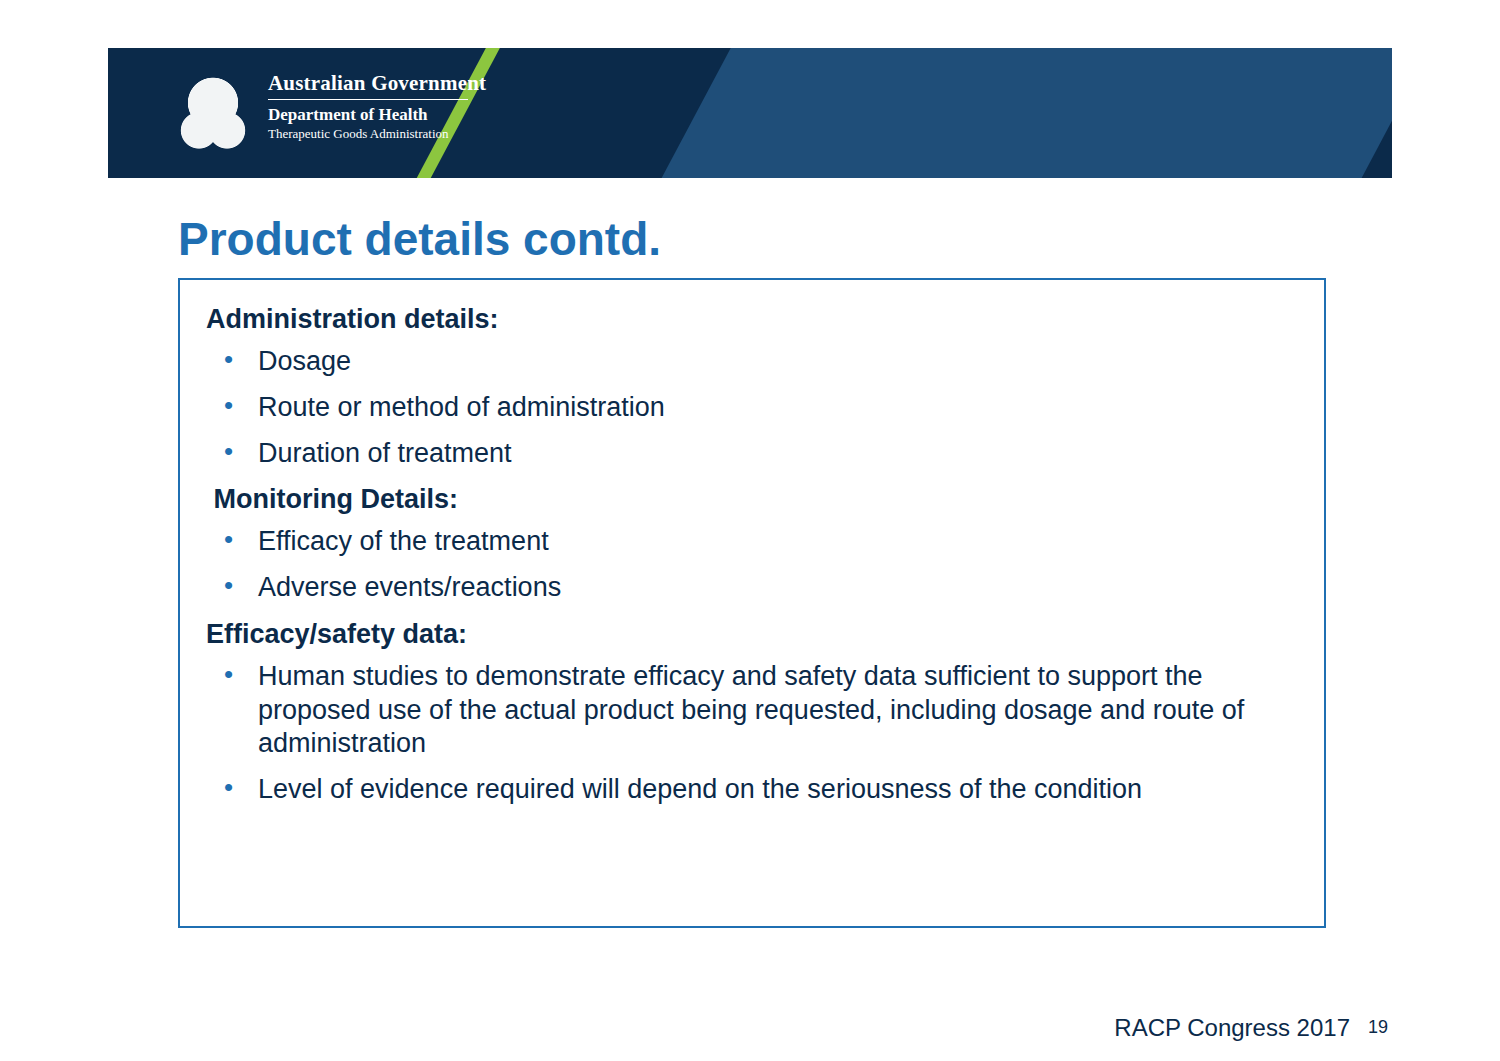Australian Government
Department of Health
Therapeutic Goods Administration
Product details contd.
Administration details:
Dosage
Route or method of administration
Duration of treatment
Monitoring Details:
Efficacy of the treatment
Adverse events/reactions
Efficacy/safety data:
Human studies to demonstrate efficacy and safety data sufficient to support the proposed use of the actual product being requested, including dosage and route of administration
Level of evidence required will depend on the seriousness of the condition
RACP Congress 2017
19